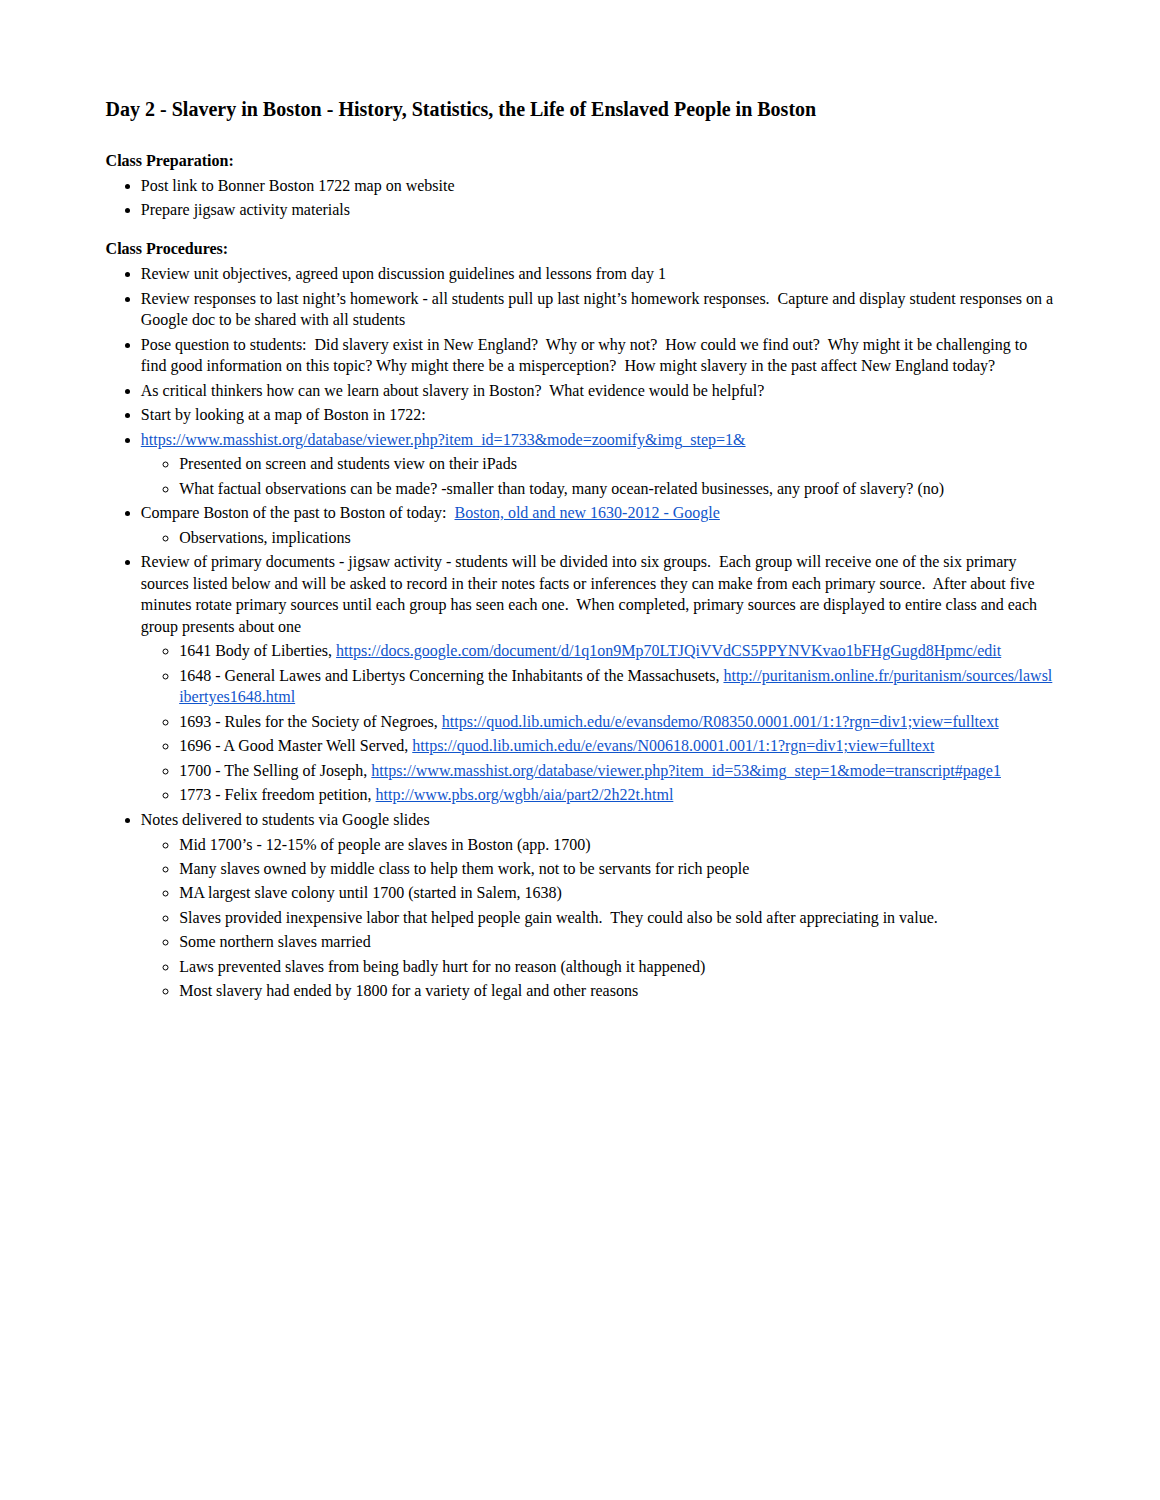Day 2 - Slavery in Boston - History, Statistics, the Life of Enslaved People in Boston
Class Preparation:
Post link to Bonner Boston 1722 map on website
Prepare jigsaw activity materials
Class Procedures:
Review unit objectives, agreed upon discussion guidelines and lessons from day 1
Review responses to last night’s homework - all students pull up last night’s homework responses. Capture and display student responses on a Google doc to be shared with all students
Pose question to students: Did slavery exist in New England? Why or why not? How could we find out? Why might it be challenging to find good information on this topic? Why might there be a misperception? How might slavery in the past affect New England today?
As critical thinkers how can we learn about slavery in Boston? What evidence would be helpful?
Start by looking at a map of Boston in 1722:
https://www.masshist.org/database/viewer.php?item_id=1733&mode=zoomify&img_step=1&
Presented on screen and students view on their iPads
What factual observations can be made? -smaller than today, many ocean-related businesses, any proof of slavery? (no)
Compare Boston of the past to Boston of today: Boston, old and new 1630-2012 - Google
Observations, implications
Review of primary documents - jigsaw activity - students will be divided into six groups. Each group will receive one of the six primary sources listed below and will be asked to record in their notes facts or inferences they can make from each primary source. After about five minutes rotate primary sources until each group has seen each one. When completed, primary sources are displayed to entire class and each group presents about one
1641 Body of Liberties, https://docs.google.com/document/d/1q1on9Mp70LTJQiVVdCS5PPYNVKvao1bFHgGugd8Hpmc/edit
1648 - General Lawes and Libertys Concerning the Inhabitants of the Massachusets, http://puritanism.online.fr/puritanism/sources/lawslibertyes1648.html
1693 - Rules for the Society of Negroes, https://quod.lib.umich.edu/e/evansdemo/R08350.0001.001/1:1?rgn=div1;view=fulltext
1696 - A Good Master Well Served, https://quod.lib.umich.edu/e/evans/N00618.0001.001/1:1?rgn=div1;view=fulltext
1700 - The Selling of Joseph, https://www.masshist.org/database/viewer.php?item_id=53&img_step=1&mode=transcript#page1
1773 - Felix freedom petition, http://www.pbs.org/wgbh/aia/part2/2h22t.html
Notes delivered to students via Google slides
Mid 1700’s - 12-15% of people are slaves in Boston (app. 1700)
Many slaves owned by middle class to help them work, not to be servants for rich people
MA largest slave colony until 1700 (started in Salem, 1638)
Slaves provided inexpensive labor that helped people gain wealth. They could also be sold after appreciating in value.
Some northern slaves married
Laws prevented slaves from being badly hurt for no reason (although it happened)
Most slavery had ended by 1800 for a variety of legal and other reasons